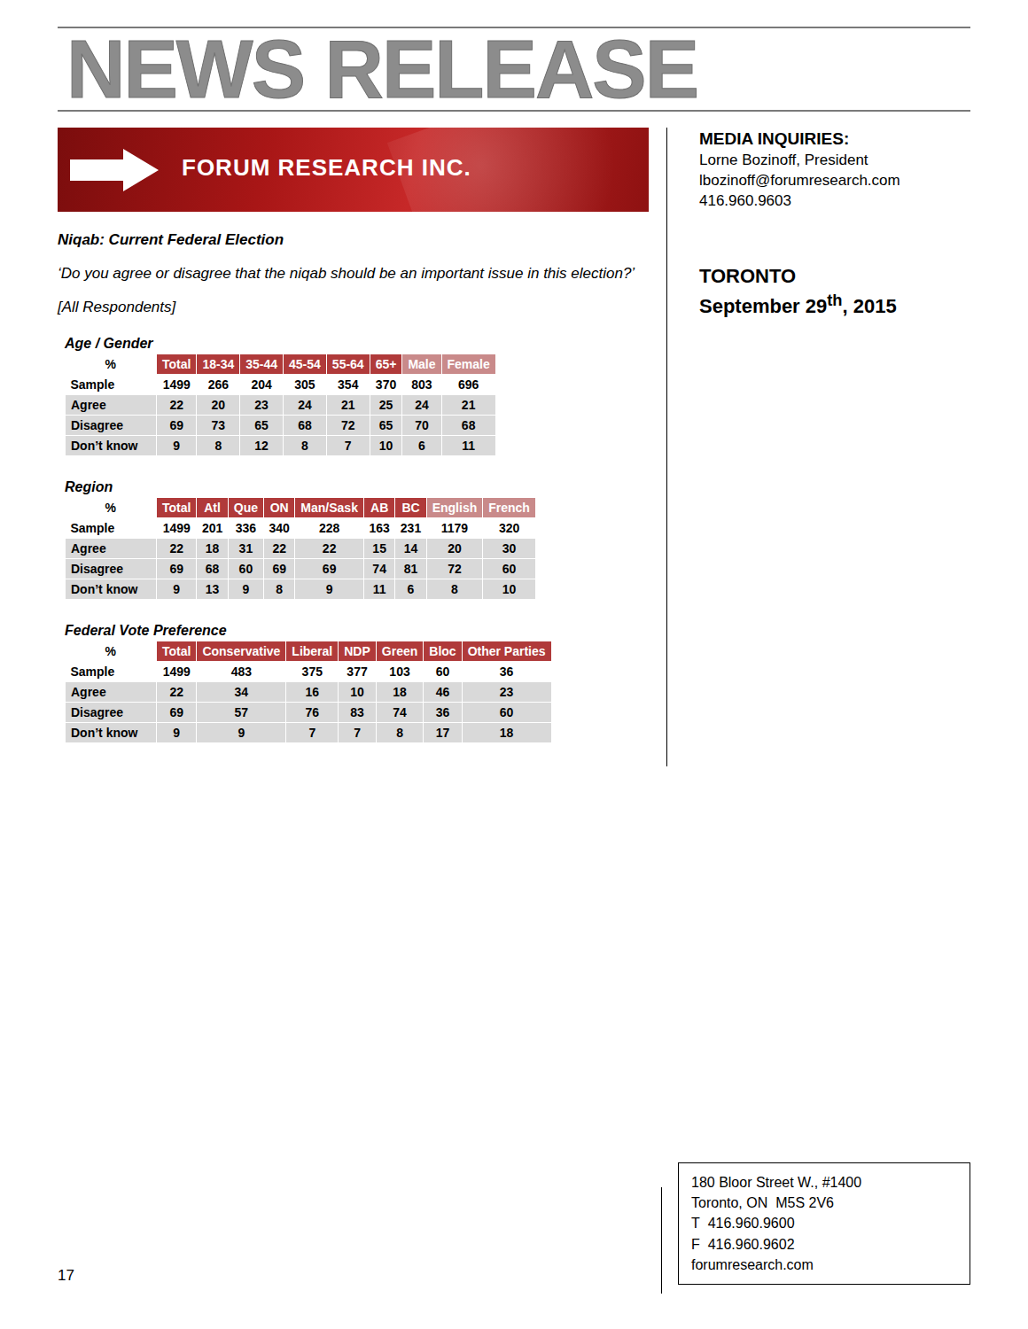NEWS RELEASE
FORUM RESEARCH INC.
Niqab: Current Federal Election
‘Do you agree or disagree that the niqab should be an important issue in this election?’
[All Respondents]
Age / Gender
| % | Total | 18-34 | 35-44 | 45-54 | 55-64 | 65+ | Male | Female |
| --- | --- | --- | --- | --- | --- | --- | --- | --- |
| Sample | 1499 | 266 | 204 | 305 | 354 | 370 | 803 | 696 |
| Agree | 22 | 20 | 23 | 24 | 21 | 25 | 24 | 21 |
| Disagree | 69 | 73 | 65 | 68 | 72 | 65 | 70 | 68 |
| Don’t know | 9 | 8 | 12 | 8 | 7 | 10 | 6 | 11 |
Region
| % | Total | Atl | Que | ON | Man/Sask | AB | BC | English | French |
| --- | --- | --- | --- | --- | --- | --- | --- | --- | --- |
| Sample | 1499 | 201 | 336 | 340 | 228 | 163 | 231 | 1179 | 320 |
| Agree | 22 | 18 | 31 | 22 | 22 | 15 | 14 | 20 | 30 |
| Disagree | 69 | 68 | 60 | 69 | 69 | 74 | 81 | 72 | 60 |
| Don’t know | 9 | 13 | 9 | 8 | 9 | 11 | 6 | 8 | 10 |
Federal Vote Preference
| % | Total | Conservative | Liberal | NDP | Green | Bloc | Other Parties |
| --- | --- | --- | --- | --- | --- | --- | --- |
| Sample | 1499 | 483 | 375 | 377 | 103 | 60 | 36 |
| Agree | 22 | 34 | 16 | 10 | 18 | 46 | 23 |
| Disagree | 69 | 57 | 76 | 83 | 74 | 36 | 60 |
| Don’t know | 9 | 9 | 7 | 7 | 8 | 17 | 18 |
MEDIA INQUIRIES:
Lorne Bozinoff, President
lbozinoff@forumresearch.com
416.960.9603
TORONTO
September 29th, 2015
17
180 Bloor Street W., #1400
Toronto, ON M5S 2V6
T 416.960.9600
F 416.960.9602
forumresearch.com